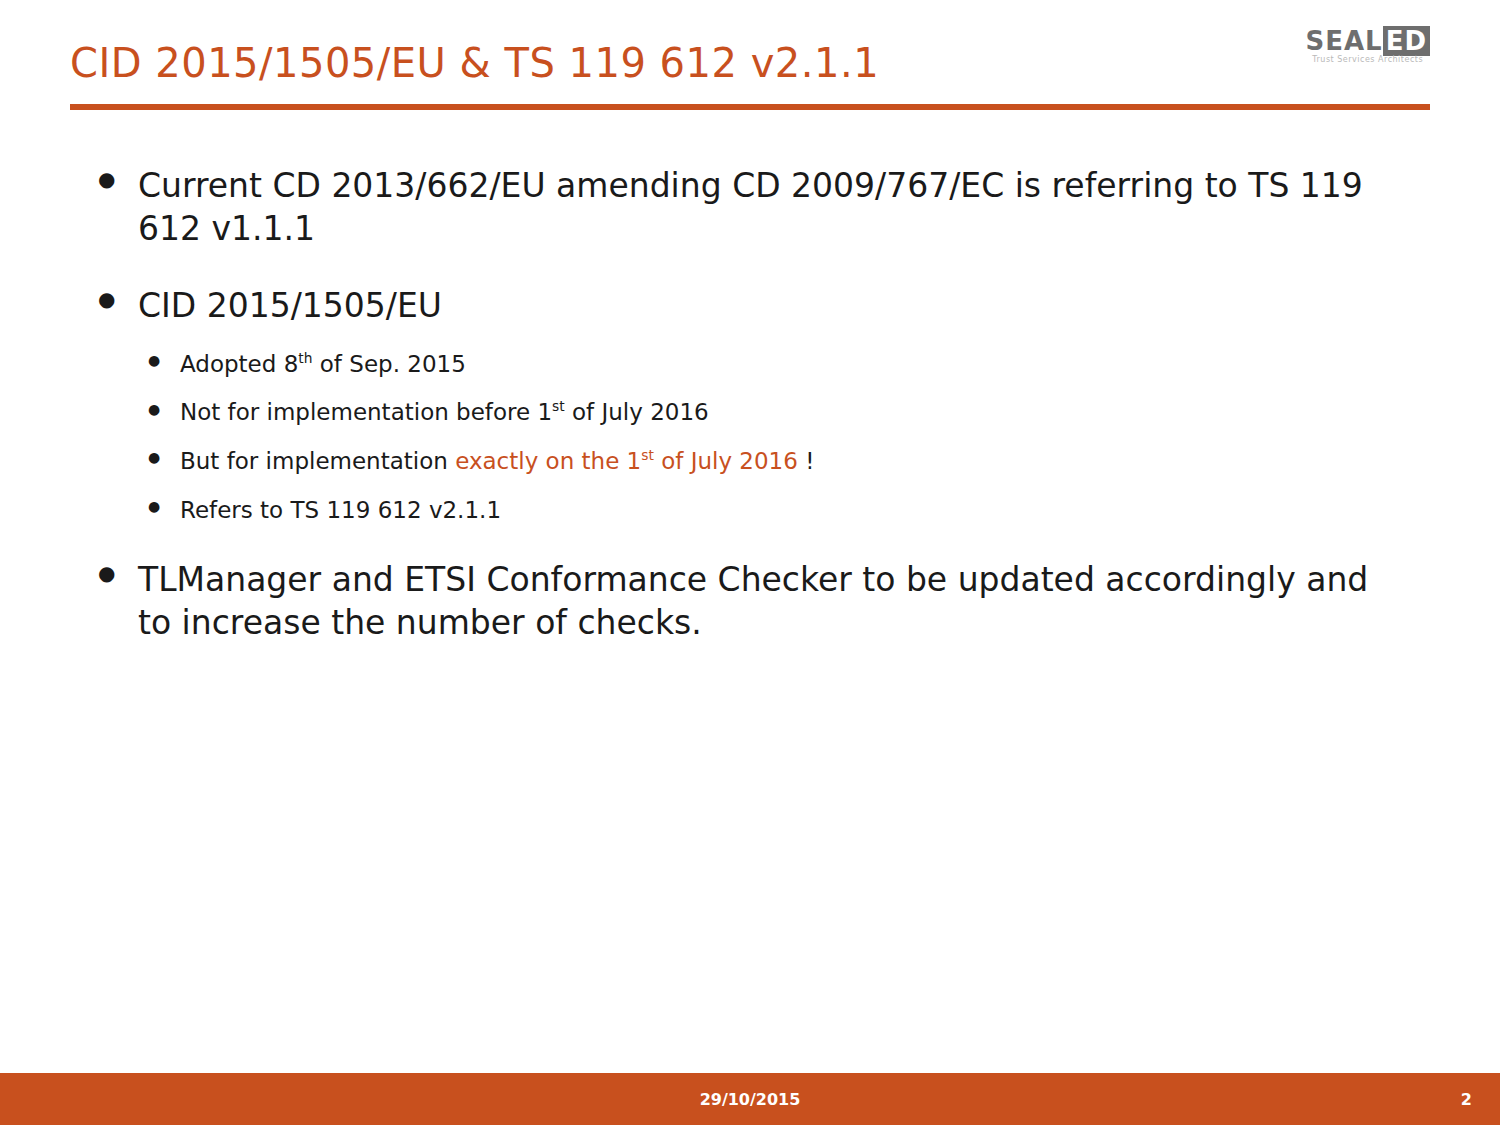SEALED
Trust Services Architects
CID 2015/1505/EU & TS 119 612 v2.1.1
Current CD 2013/662/EU amending CD 2009/767/EC is referring to TS 119 612 v1.1.1
CID 2015/1505/EU
Adopted 8th of Sep. 2015
Not for implementation before 1st of July 2016
But for implementation exactly on the 1st of July 2016 !
Refers to TS 119 612 v2.1.1
TLManager and ETSI Conformance Checker to be updated accordingly and to increase the number of checks.
29/10/2015 2